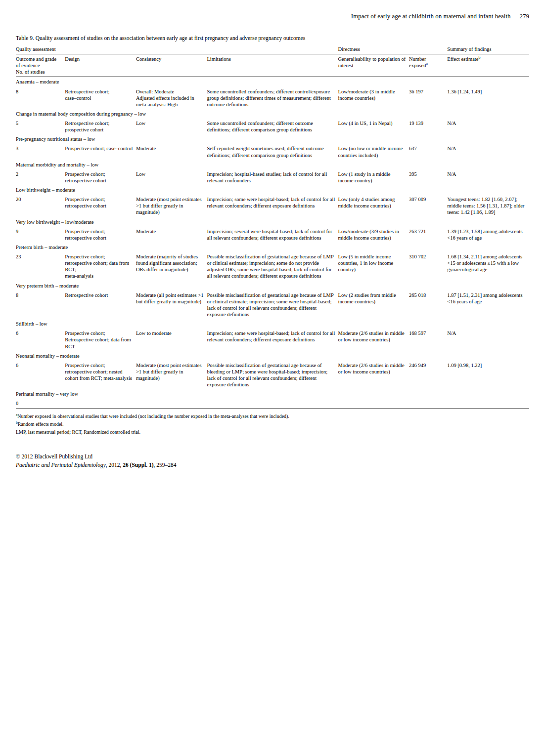Impact of early age at childbirth on maternal and infant health279
Table 9. Quality assessment of studies on the association between early age at first pregnancy and adverse pregnancy outcomes
| Quality assessment | Directness | Summary of findings |
| --- | --- | --- |
| Outcome and grade of evidence No. of studies | Design | Consistency | Limitations | Generalisability to population of interest | Number exposed a | Effect estimate b |
| Anaemia – moderate |
| 8 | Retrospective cohort; case–control | Overall: Moderate Adjusted effects included in meta-analysis: High | Some uncontrolled confounders; different control/exposure group definitions; different times of measurement; different outcome definitions | Low/moderate (3 in middle income countries) | 36 197 | 1.36 [1.24, 1.49] |
| Change in maternal body composition during pregnancy – low |
| 5 | Retrospective cohort; prospective cohort | Low | Some uncontrolled confounders; different outcome definitions; different comparison group definitions | Low (4 in US, 1 in Nepal) | 19 139 | N/A |
| Pre-pregnancy nutritional status – low |
| 3 | Prospective cohort; case–control | Moderate | Self-reported weight sometimes used; different outcome definitions; different comparison group definitions | Low (no low or middle income countries included) | 637 | N/A |
| Maternal morbidity and mortality – low |
| 2 | Prospective cohort; retrospective cohort | Low | Imprecision; hospital-based studies; lack of control for all relevant confounders | Low (1 study in a middle income country) | 395 | N/A |
| Low birthweight – moderate |
| 20 | Prospective cohort; retrospective cohort | Moderate (most point estimates >1 but differ greatly in magnitude) | Imprecision; some were hospital-based; lack of control for all relevant confounders; different exposure definitions | Low (only 4 studies among middle income countries) | 307 009 | Youngest teens: 1.82 [1.60, 2.07]; middle teens: 1.56 [1.31, 1.87]; older teens: 1.42 [1.06, 1.89] |
| Very low birthweight – low/moderate |
| 9 | Prospective cohort; retrospective cohort | Moderate | Imprecision; several were hospital-based; lack of control for all relevant confounders; different exposure definitions | Low/moderate (3/9 studies in middle income countries) | 263 721 | 1.39 [1.23, 1.58] among adolescents <16 years of age |
| Preterm birth – moderate |
| 23 | Prospective cohort; retrospective cohort; data from RCT; meta-analysis | Moderate (majority of studies found significant association; ORs differ in magnitude) | Possible misclassification of gestational age because of LMP or clinical estimate; imprecision; some do not provide adjusted ORs; some were hospital-based; lack of control for all relevant confounders; different exposure definitions | Low (5 in middle income countries, 1 in low income country) | 310 702 | 1.68 [1.34, 2.11] among adolescents <15 or adolescents ≤15 with a low gynaecological age |
| Very preterm birth – moderate |
| 8 | Retrospective cohort | Moderate (all point estimates >1 but differ greatly in magnitude) | Possible misclassification of gestational age because of LMP or clinical estimate; imprecision; some were hospital-based; lack of control for all relevant confounders; different exposure definitions | Low (2 studies from middle income countries) | 265 018 | 1.87 [1.51, 2.31] among adolescents <16 years of age |
| Stillbirth – low |
| 6 | Prospective cohort; Retrospective cohort; data from RCT | Low to moderate | Imprecision; some were hospital-based; lack of control for all relevant confounders; different exposure definitions | Moderate (2/6 studies in middle or low income countries) | 168 597 | N/A |
| Neonatal mortality – moderate |
| 6 | Prospective cohort; retrospective cohort; nested cohort from RCT; meta-analysis | Moderate (most point estimates >1 but differ greatly in magnitude) | Possible misclassification of gestational age because of bleeding or LMP; some were hospital-based; imprecision; lack of control for all relevant confounders; different exposure definitions | Moderate (2/6 studies in middle or low income countries) | 246 949 | 1.09 [0.98, 1.22] |
| Perinatal mortality – very low |
| 0 | | | | | | |
aNumber exposed in observational studies that were included (not including the number exposed in the meta-analyses that were included).
bRandom effects model.
LMP, last menstrual period; RCT, Randomized controlled trial.
© 2012 Blackwell Publishing Ltd
Paediatric and Perinatal Epidemiology, 2012, 26 (Suppl. 1), 259–284